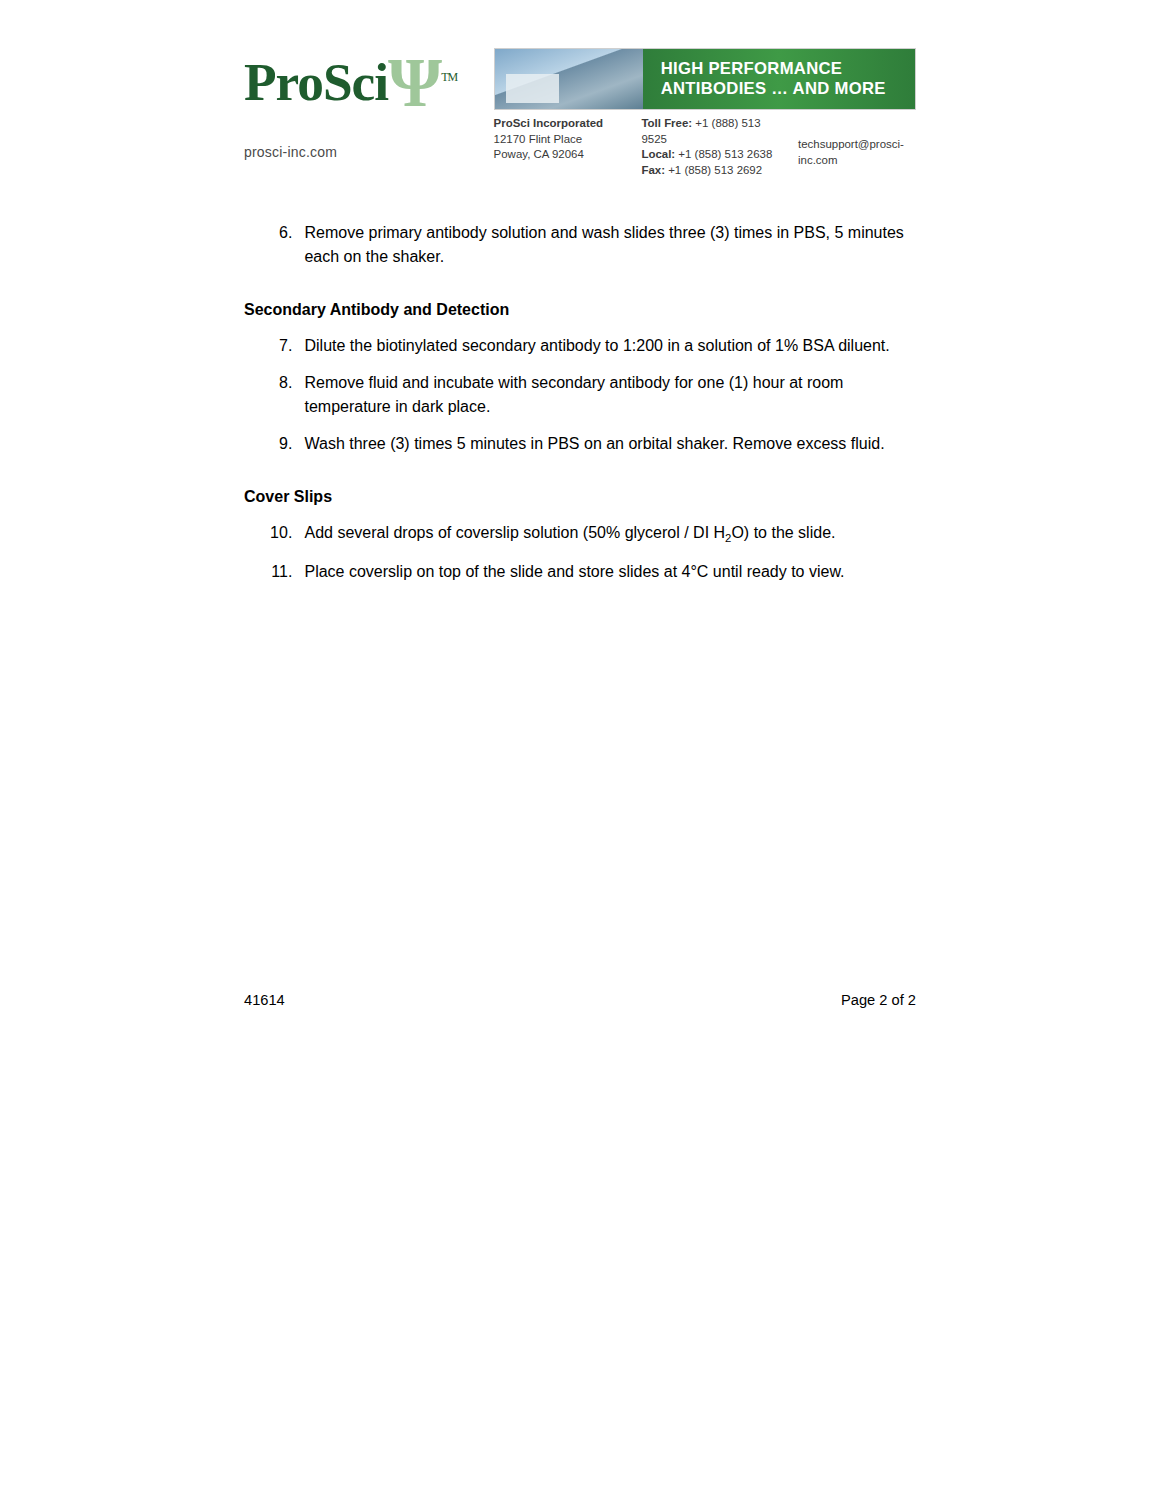ProSciΨTM
prosci-inc.com
HIGH PERFORMANCE ANTIBODIES … AND MORE
ProSci Incorporated
12170 Flint Place
Poway, CA 92064
Toll Free: +1 (888) 513 9525
Local: +1 (858) 513 2638
Fax: +1 (858) 513 2692
techsupport@prosci-inc.com
Remove primary antibody solution and wash slides three (3) times in PBS, 5 minutes each on the shaker.
Secondary Antibody and Detection
Dilute the biotinylated secondary antibody to 1:200 in a solution of 1% BSA diluent.
Remove fluid and incubate with secondary antibody for one (1) hour at room temperature in dark place.
Wash three (3) times 5 minutes in PBS on an orbital shaker. Remove excess fluid.
Cover Slips
Add several drops of coverslip solution (50% glycerol / DI H2O) to the slide.
Place coverslip on top of the slide and store slides at 4°C until ready to view.
41614
Page 2 of 2